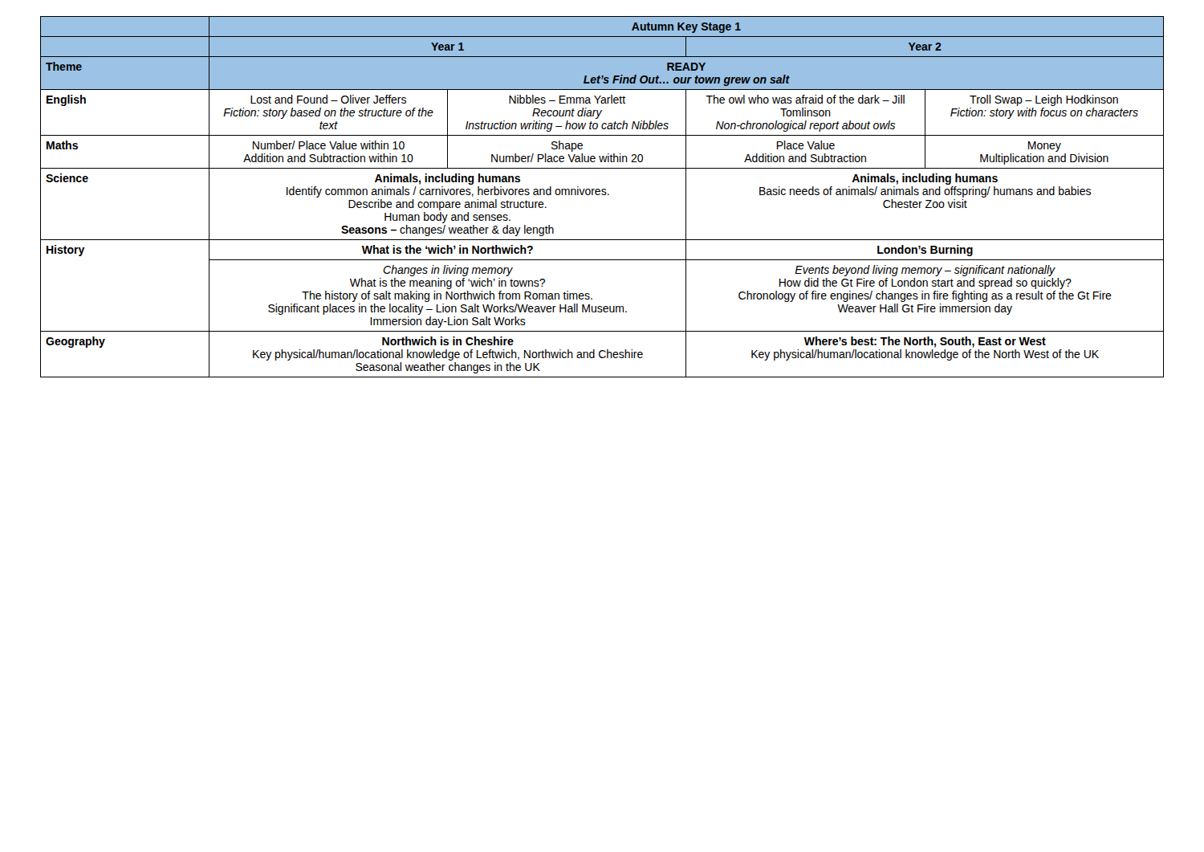| | Autumn Key Stage 1 |
| | Year 1 | Year 2 |
| Theme | READY Let’s Find Out… our town grew on salt |
| English | Lost and Found – Oliver Jeffers Fiction: story based on the structure of the text | Nibbles – Emma Yarlett Recount diary Instruction writing – how to catch Nibbles | The owl who was afraid of the dark – Jill Tomlinson Non-chronological report about owls | Troll Swap – Leigh Hodkinson Fiction: story with focus on characters |
| Maths | Number/ Place Value within 10 Addition and Subtraction within 10 | Shape Number/ Place Value within 20 | Place Value Addition and Subtraction | Money Multiplication and Division |
| Science | Animals, including humans Identify common animals / carnivores, herbivores and omnivores. Describe and compare animal structure. Human body and senses. Seasons – changes/ weather & day length | Animals, including humans Basic needs of animals/ animals and offspring/ humans and babies Chester Zoo visit |
| History | What is the ‘wich’ in Northwich? | London’s Burning |
| Changes in living memory What is the meaning of ‘wich’ in towns? The history of salt making in Northwich from Roman times. Significant places in the locality – Lion Salt Works/Weaver Hall Museum. Immersion day-Lion Salt Works | Events beyond living memory – significant nationally How did the Gt Fire of London start and spread so quickly? Chronology of fire engines/ changes in fire fighting as a result of the Gt Fire Weaver Hall Gt Fire immersion day |
| Geography | Northwich is in Cheshire Key physical/human/locational knowledge of Leftwich, Northwich and Cheshire Seasonal weather changes in the UK | Where’s best: The North, South, East or West Key physical/human/locational knowledge of the North West of the UK |